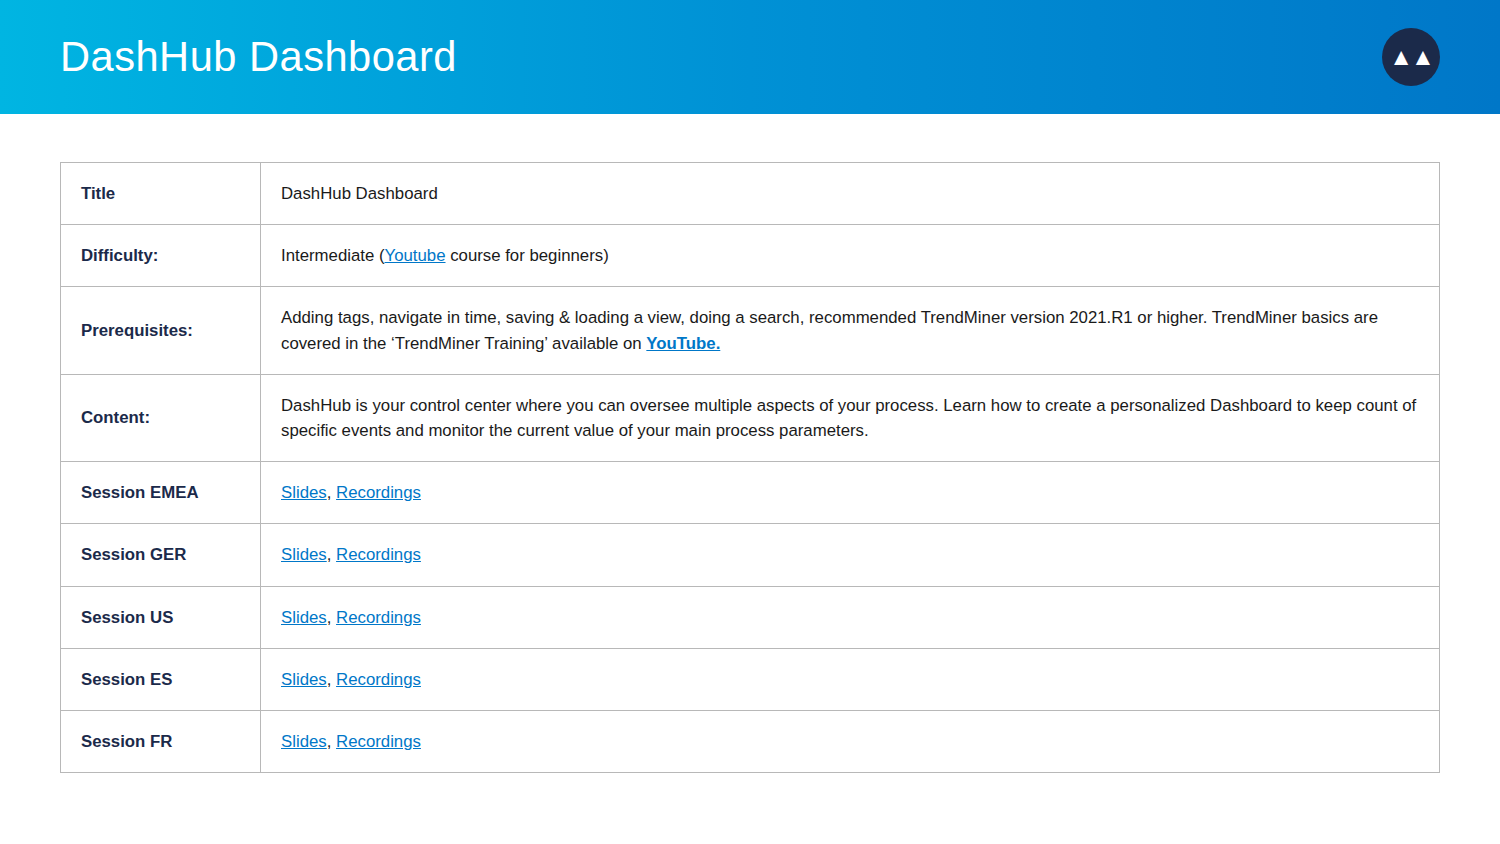DashHub Dashboard
▲▲
| Title | DashHub Dashboard |
| Difficulty: | Intermediate ( Youtube course for beginners) |
| Prerequisites: | Adding tags, navigate in time, saving & loading a view, doing a search, recommended TrendMiner version 2021.R1 or higher. TrendMiner basics are covered in the ‘TrendMiner Training’ available on YouTube. |
| Content: | DashHub is your control center where you can oversee multiple aspects of your process. Learn how to create a personalized Dashboard to keep count of specific events and monitor the current value of your main process parameters. |
| Session EMEA | Slides , Recordings |
| Session GER | Slides , Recordings |
| Session US | Slides , Recordings |
| Session ES | Slides , Recordings |
| Session FR | Slides , Recordings |